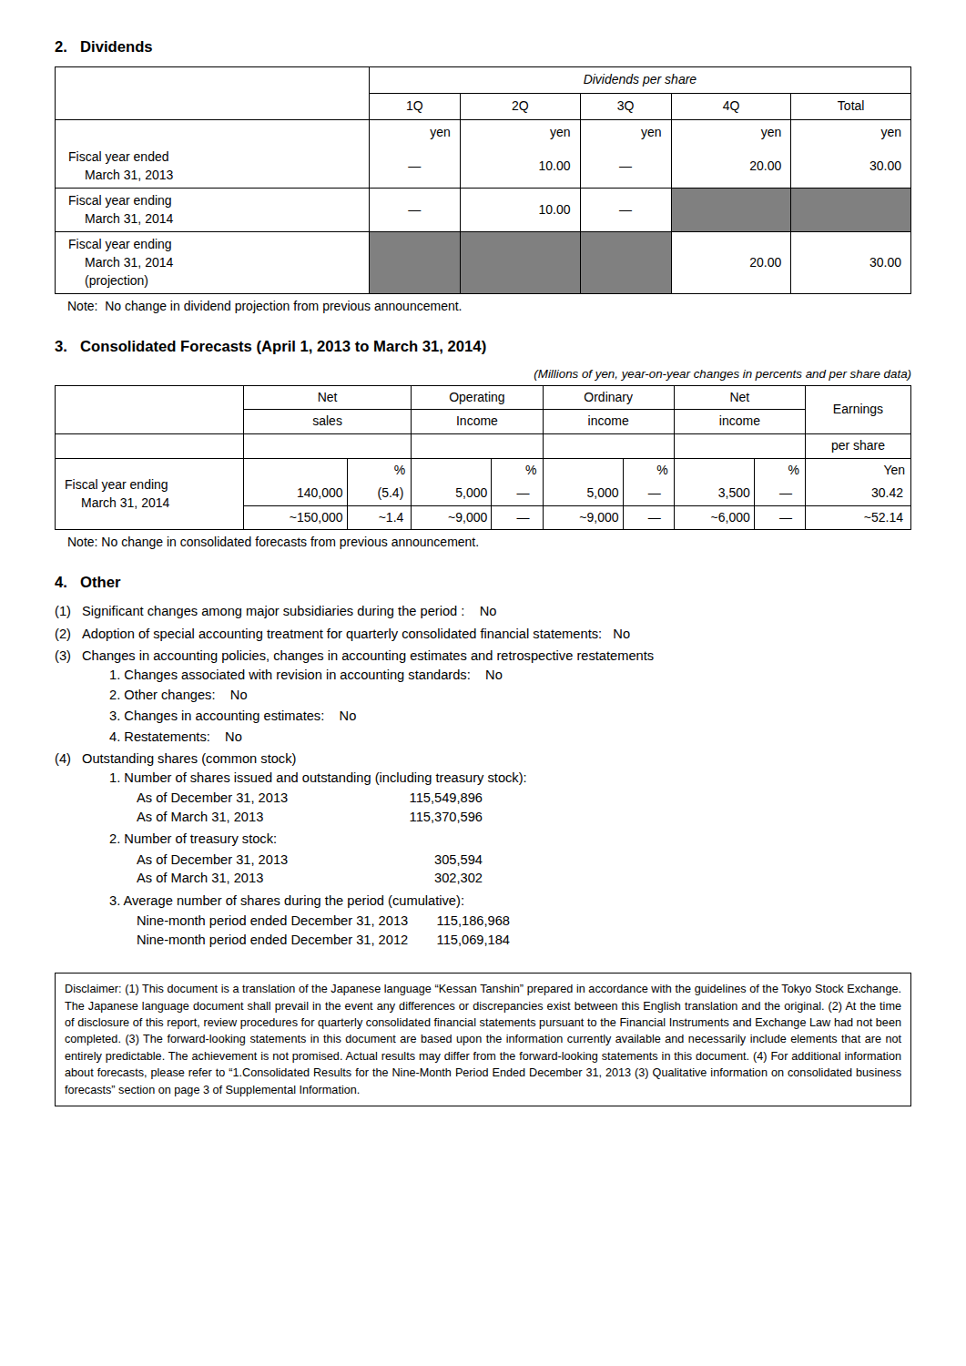2. Dividends
| | Dividends per share |
| --- | --- |
| 1Q | 2Q | 3Q | 4Q | Total |
| | yen | yen | yen | yen | yen |
| Fiscal year ended March 31, 2013 | — | 10.00 | — | 20.00 | 30.00 |
| Fiscal year ending March 31, 2014 | — | 10.00 | — | | |
| Fiscal year ending March 31, 2014 (projection) | | | | 20.00 | 30.00 |
Note: No change in dividend projection from previous announcement.
3. Consolidated Forecasts (April 1, 2013 to March 31, 2014)
(Millions of yen, year-on-year changes in percents and per share data)
| | Net | Operating | Ordinary | Net | Earnings |
| --- | --- | --- | --- | --- | --- |
| sales | Income | income | income |
| | | | | | per share |
| Fiscal year ending March 31, 2014 | | % | | % | | % | | % | Yen |
| 140,000 | (5.4) | 5,000 | — | 5,000 | — | 3,500 | — | 30.42 |
| ~150,000 | ~1.4 | ~9,000 | — | ~9,000 | — | ~6,000 | — | ~52.14 |
Note: No change in consolidated forecasts from previous announcement.
4. Other
(1) Significant changes among major subsidiaries during the period : No
(2) Adoption of special accounting treatment for quarterly consolidated financial statements: No
(3) Changes in accounting policies, changes in accounting estimates and retrospective restatements
1. Changes associated with revision in accounting standards: No
2. Other changes: No
3. Changes in accounting estimates: No
4. Restatements: No
(4) Outstanding shares (common stock)
1. Number of shares issued and outstanding (including treasury stock):
As of December 31, 2013
115,549,896
As of March 31, 2013
115,370,596
2. Number of treasury stock:
As of December 31, 2013
305,594
As of March 31, 2013
302,302
3. Average number of shares during the period (cumulative):
Nine-month period ended December 31, 2013
115,186,968
Nine-month period ended December 31, 2012
115,069,184
Disclaimer: (1) This document is a translation of the Japanese language “Kessan Tanshin” prepared in accordance with the guidelines of the Tokyo Stock Exchange. The Japanese language document shall prevail in the event any differences or discrepancies exist between this English translation and the original. (2) At the time of disclosure of this report, review procedures for quarterly consolidated financial statements pursuant to the Financial Instruments and Exchange Law had not been completed. (3) The forward-looking statements in this document are based upon the information currently available and necessarily include elements that are not entirely predictable. The achievement is not promised. Actual results may differ from the forward-looking statements in this document. (4) For additional information about forecasts, please refer to “1.Consolidated Results for the Nine-Month Period Ended December 31, 2013 (3) Qualitative information on consolidated business forecasts” section on page 3 of Supplemental Information.